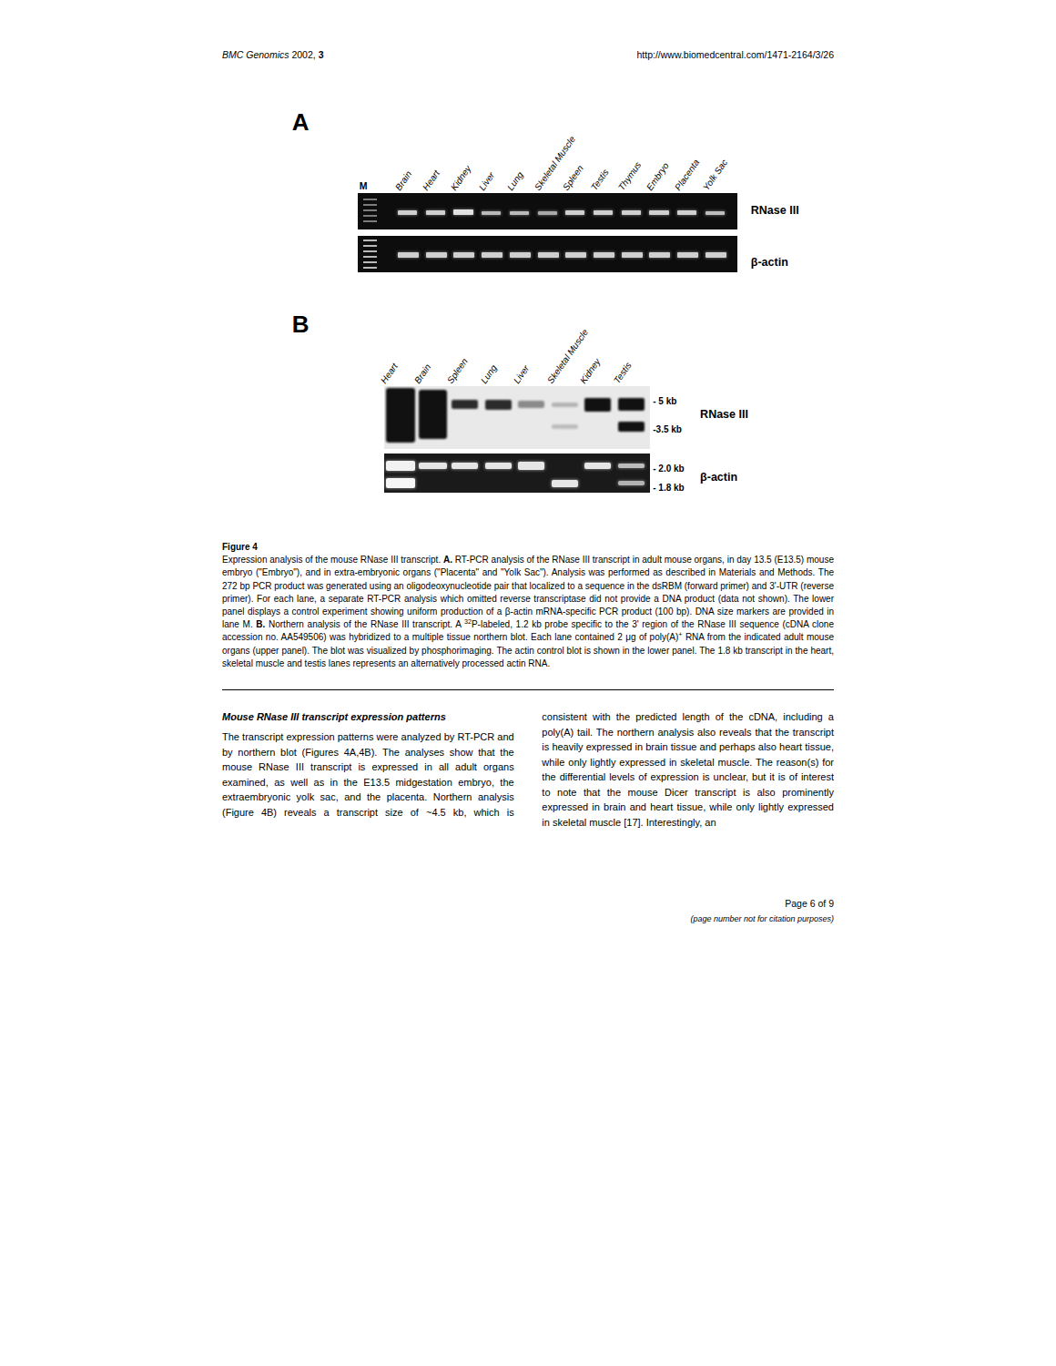BMC Genomics 2002, 3
http://www.biomedcentral.com/1471-2164/3/26
A
M Brain Heart Kidney Liver Lung Skeletal Muscle Spleen Testis Thymus Embryo Placenta Yolk Sac
RNase III
β-actin
B
Heart Brain Spleen Lung Liver Skeletal Muscle Kidney Testis
- 5 kb
-3.5 kb
RNase III
- 2.0 kb
- 1.8 kb
β-actin
Figure 4
Expression analysis of the mouse RNase III transcript. A. RT-PCR analysis of the RNase III transcript in adult mouse organs, in day 13.5 (E13.5) mouse embryo ("Embryo"), and in extra-embryonic organs ("Placenta" and "Yolk Sac"). Analysis was performed as described in Materials and Methods. The 272 bp PCR product was generated using an oligodeoxynucleotide pair that localized to a sequence in the dsRBM (forward primer) and 3'-UTR (reverse primer). For each lane, a separate RT-PCR analysis which omitted reverse transcriptase did not provide a DNA product (data not shown). The lower panel displays a control experiment showing uniform production of a β-actin mRNA-specific PCR product (100 bp). DNA size markers are provided in lane M. B. Northern analysis of the RNase III transcript. A 32P-labeled, 1.2 kb probe specific to the 3' region of the RNase III sequence (cDNA clone accession no. AA549506) was hybridized to a multiple tissue northern blot. Each lane contained 2 μg of poly(A)+ RNA from the indicated adult mouse organs (upper panel). The blot was visualized by phosphorimaging. The actin control blot is shown in the lower panel. The 1.8 kb transcript in the heart, skeletal muscle and testis lanes represents an alternatively processed actin RNA.
Mouse RNase III transcript expression patterns
The transcript expression patterns were analyzed by RT-PCR and by northern blot (Figures 4A,4B). The analyses show that the mouse RNase III transcript is expressed in all adult organs examined, as well as in the E13.5 midgestation embryo, the extraembryonic yolk sac, and the placenta. Northern analysis (Figure 4B) reveals a transcript size of ~4.5 kb, which is consistent with the predicted length of the cDNA, including a poly(A) tail. The northern analysis also reveals that the transcript is heavily expressed in brain tissue and perhaps also heart tissue, while only lightly expressed in skeletal muscle. The reason(s) for the differential levels of expression is unclear, but it is of interest to note that the mouse Dicer transcript is also prominently expressed in brain and heart tissue, while only lightly expressed in skeletal muscle [17]. Interestingly, an
Page 6 of 9
(page number not for citation purposes)